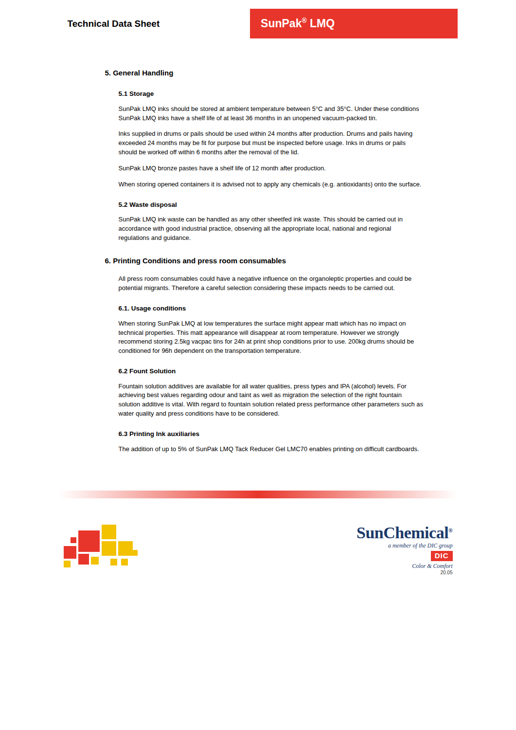Technical Data Sheet
SunPak® LMQ
5. General Handling
5.1 Storage
SunPak LMQ inks should be stored at ambient temperature between 5°C and 35°C. Under these conditions SunPak LMQ inks have a shelf life of at least 36 months in an unopened vacuum-packed tin.
Inks supplied in drums or pails should be used within 24 months after production. Drums and pails having exceeded 24 months may be fit for purpose but must be inspected before usage. Inks in drums or pails should be worked off within 6 months after the removal of the lid.
SunPak LMQ bronze pastes have a shelf life of 12 month after production.
When storing opened containers it is advised not to apply any chemicals (e.g. antioxidants) onto the surface.
5.2 Waste disposal
SunPak LMQ ink waste can be handled as any other sheetfed ink waste. This should be carried out in accordance with good industrial practice, observing all the appropriate local, national and regional regulations and guidance.
6. Printing Conditions and press room consumables
All press room consumables could have a negative influence on the organoleptic properties and could be potential migrants. Therefore a careful selection considering these impacts needs to be carried out.
6.1. Usage conditions
When storing SunPak LMQ at low temperatures the surface might appear matt which has no impact on technical properties. This matt appearance will disappear at room temperature. However we strongly recommend storing 2.5kg vacpac tins for 24h at print shop conditions prior to use. 200kg drums should be conditioned for 96h dependent on the transportation temperature.
6.2 Fount Solution
Fountain solution additives are available for all water qualities, press types and IPA (alcohol) levels. For achieving best values regarding odour and taint as well as migration the selection of the right fountain solution additive is vital. With regard to fountain solution related press performance other parameters such as water quality and press conditions have to be considered.
6.3 Printing Ink auxiliaries
The addition of up to 5% of SunPak LMQ Tack Reducer Gel LMC70 enables printing on difficult cardboards.
SunChemical®
a member of the DIC group
DIC
Color & Comfort
20.05